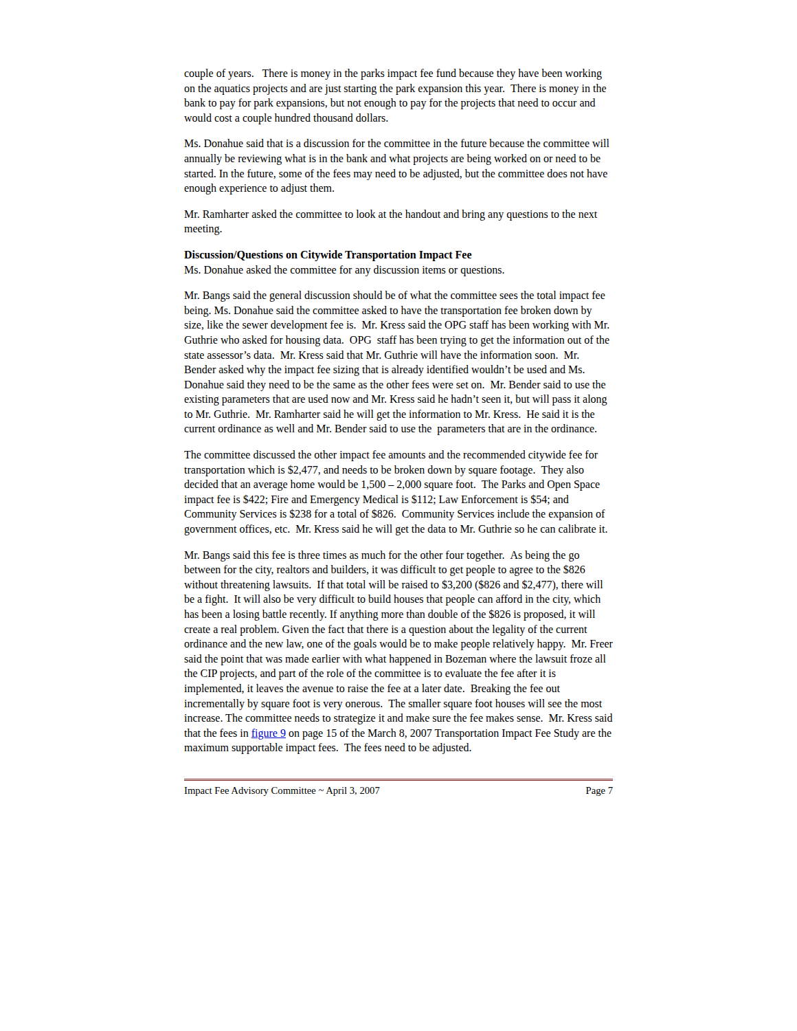couple of years. There is money in the parks impact fee fund because they have been working on the aquatics projects and are just starting the park expansion this year. There is money in the bank to pay for park expansions, but not enough to pay for the projects that need to occur and would cost a couple hundred thousand dollars.
Ms. Donahue said that is a discussion for the committee in the future because the committee will annually be reviewing what is in the bank and what projects are being worked on or need to be started. In the future, some of the fees may need to be adjusted, but the committee does not have enough experience to adjust them.
Mr. Ramharter asked the committee to look at the handout and bring any questions to the next meeting.
Discussion/Questions on Citywide Transportation Impact Fee
Ms. Donahue asked the committee for any discussion items or questions.
Mr. Bangs said the general discussion should be of what the committee sees the total impact fee being. Ms. Donahue said the committee asked to have the transportation fee broken down by size, like the sewer development fee is. Mr. Kress said the OPG staff has been working with Mr. Guthrie who asked for housing data. OPG staff has been trying to get the information out of the state assessor’s data. Mr. Kress said that Mr. Guthrie will have the information soon. Mr. Bender asked why the impact fee sizing that is already identified wouldn’t be used and Ms. Donahue said they need to be the same as the other fees were set on. Mr. Bender said to use the existing parameters that are used now and Mr. Kress said he hadn’t seen it, but will pass it along to Mr. Guthrie. Mr. Ramharter said he will get the information to Mr. Kress. He said it is the current ordinance as well and Mr. Bender said to use the parameters that are in the ordinance.
The committee discussed the other impact fee amounts and the recommended citywide fee for transportation which is $2,477, and needs to be broken down by square footage. They also decided that an average home would be 1,500 – 2,000 square foot. The Parks and Open Space impact fee is $422; Fire and Emergency Medical is $112; Law Enforcement is $54; and Community Services is $238 for a total of $826. Community Services include the expansion of government offices, etc. Mr. Kress said he will get the data to Mr. Guthrie so he can calibrate it.
Mr. Bangs said this fee is three times as much for the other four together. As being the go between for the city, realtors and builders, it was difficult to get people to agree to the $826 without threatening lawsuits. If that total will be raised to $3,200 ($826 and $2,477), there will be a fight. It will also be very difficult to build houses that people can afford in the city, which has been a losing battle recently. If anything more than double of the $826 is proposed, it will create a real problem. Given the fact that there is a question about the legality of the current ordinance and the new law, one of the goals would be to make people relatively happy. Mr. Freer said the point that was made earlier with what happened in Bozeman where the lawsuit froze all the CIP projects, and part of the role of the committee is to evaluate the fee after it is implemented, it leaves the avenue to raise the fee at a later date. Breaking the fee out incrementally by square foot is very onerous. The smaller square foot houses will see the most increase. The committee needs to strategize it and make sure the fee makes sense. Mr. Kress said that the fees in figure 9 on page 15 of the March 8, 2007 Transportation Impact Fee Study are the maximum supportable impact fees. The fees need to be adjusted.
Impact Fee Advisory Committee ~ April 3, 2007
Page 7